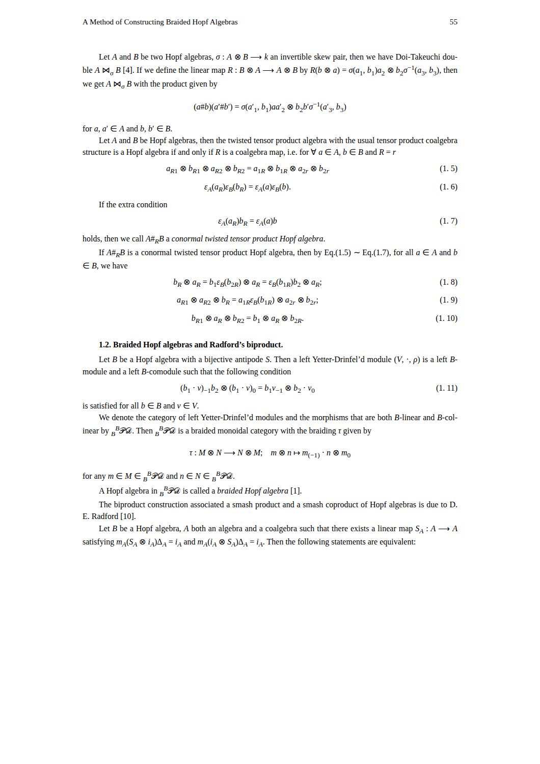A Method of Constructing Braided Hopf Algebras 55
Let A and B be two Hopf algebras, σ : A ⊗ B ⟶ k an invertible skew pair, then we have Doi-Takeuchi double A ⋈σ B [4]. If we define the linear map R : B ⊗ A ⟶ A ⊗ B by R(b ⊗ a) = σ(a1, b1)a2 ⊗ b2σ−1(a3, b3), then we get A ⋈σ B with the product given by
(a#b)(a′#b′) = σ(a′1, b1)aa′2 ⊗ b2b′σ−1(a′3, b3)
for a, a′ ∈ A and b, b′ ∈ B.
Let A and B be Hopf algebras, then the twisted tensor product algebra with the usual tensor product coalgebra structure is a Hopf algebra if and only if R is a coalgebra map, i.e. for ∀ a ∈ A, b ∈ B and R = r
aR1 ⊗ bR1 ⊗ aR2 ⊗ bR2 = a1R ⊗ b1R ⊗ a2r ⊗ b2r (1. 5)
εA(aR)εB(bR) = εA(a)εB(b). (1. 6)
If the extra condition
εA(aR)bR = εA(a)b (1. 7)
holds, then we call A#RB a conormal twisted tensor product Hopf algebra.
If A#RB is a conormal twisted tensor product Hopf algebra, then by Eq.(1.5) ∼ Eq.(1.7), for all a ∈ A and b ∈ B, we have
bR ⊗ aR = b1εB(b2R) ⊗ aR = εB(b1R)b2 ⊗ aR; (1. 8)
aR1 ⊗ aR2 ⊗ bR = a1RεB(b1R) ⊗ a2r ⊗ b2r; (1. 9)
bR1 ⊗ aR ⊗ bR2 = b1 ⊗ aR ⊗ b2R. (1. 10)
1.2. Braided Hopf algebras and Radford’s biproduct.
Let B be a Hopf algebra with a bijective antipode S. Then a left Yetter-Drinfel’d module (V, ·, ρ) is a left B-module and a left B-comodule such that the following condition
(b1 · v)−1b2 ⊗ (b1 · v)0 = b1v−1 ⊗ b2 · v0 (1. 11)
is satisfied for all b ∈ B and v ∈ V.
We denote the category of left Yetter-Drinfel’d modules and the morphisms that are both B-linear and B-colinear by BB𝒫𝒟. Then BB𝒫𝒟 is a braided monoidal category with the braiding τ given by
τ : M ⊗ N ⟶ N ⊗ M; m ⊗ n ↦ m(−1) · n ⊗ m0
for any m ∈ M ∈ BB𝒫𝒟 and n ∈ N ∈ BB𝒫𝒟.
A Hopf algebra in BB𝒫𝒟 is called a braided Hopf algebra [1].
The biproduct construction associated a smash product and a smash coproduct of Hopf algebras is due to D. E. Radford [10].
Let B be a Hopf algebra, A both an algebra and a coalgebra such that there exists a linear map SA : A ⟶ A satisfying mA(SA ⊗ iA)ΔA = iA and mA(iA ⊗ SA)ΔA = iA. Then the following statements are equivalent: